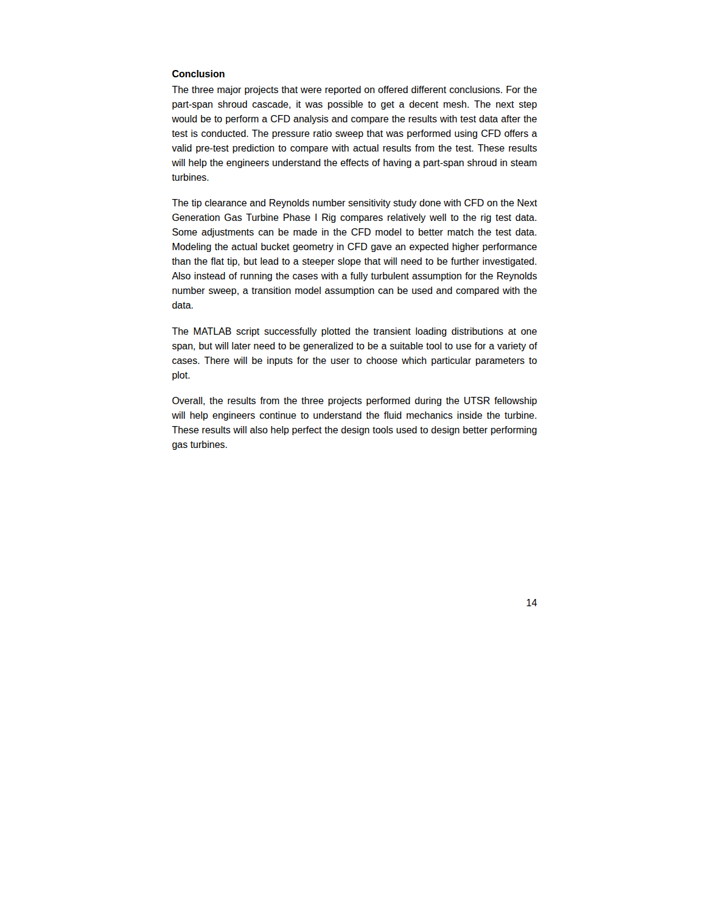Conclusion
The three major projects that were reported on offered different conclusions. For the part-span shroud cascade, it was possible to get a decent mesh. The next step would be to perform a CFD analysis and compare the results with test data after the test is conducted. The pressure ratio sweep that was performed using CFD offers a valid pre-test prediction to compare with actual results from the test. These results will help the engineers understand the effects of having a part-span shroud in steam turbines.
The tip clearance and Reynolds number sensitivity study done with CFD on the Next Generation Gas Turbine Phase I Rig compares relatively well to the rig test data. Some adjustments can be made in the CFD model to better match the test data. Modeling the actual bucket geometry in CFD gave an expected higher performance than the flat tip, but lead to a steeper slope that will need to be further investigated. Also instead of running the cases with a fully turbulent assumption for the Reynolds number sweep, a transition model assumption can be used and compared with the data.
The MATLAB script successfully plotted the transient loading distributions at one span, but will later need to be generalized to be a suitable tool to use for a variety of cases. There will be inputs for the user to choose which particular parameters to plot.
Overall, the results from the three projects performed during the UTSR fellowship will help engineers continue to understand the fluid mechanics inside the turbine. These results will also help perfect the design tools used to design better performing gas turbines.
14